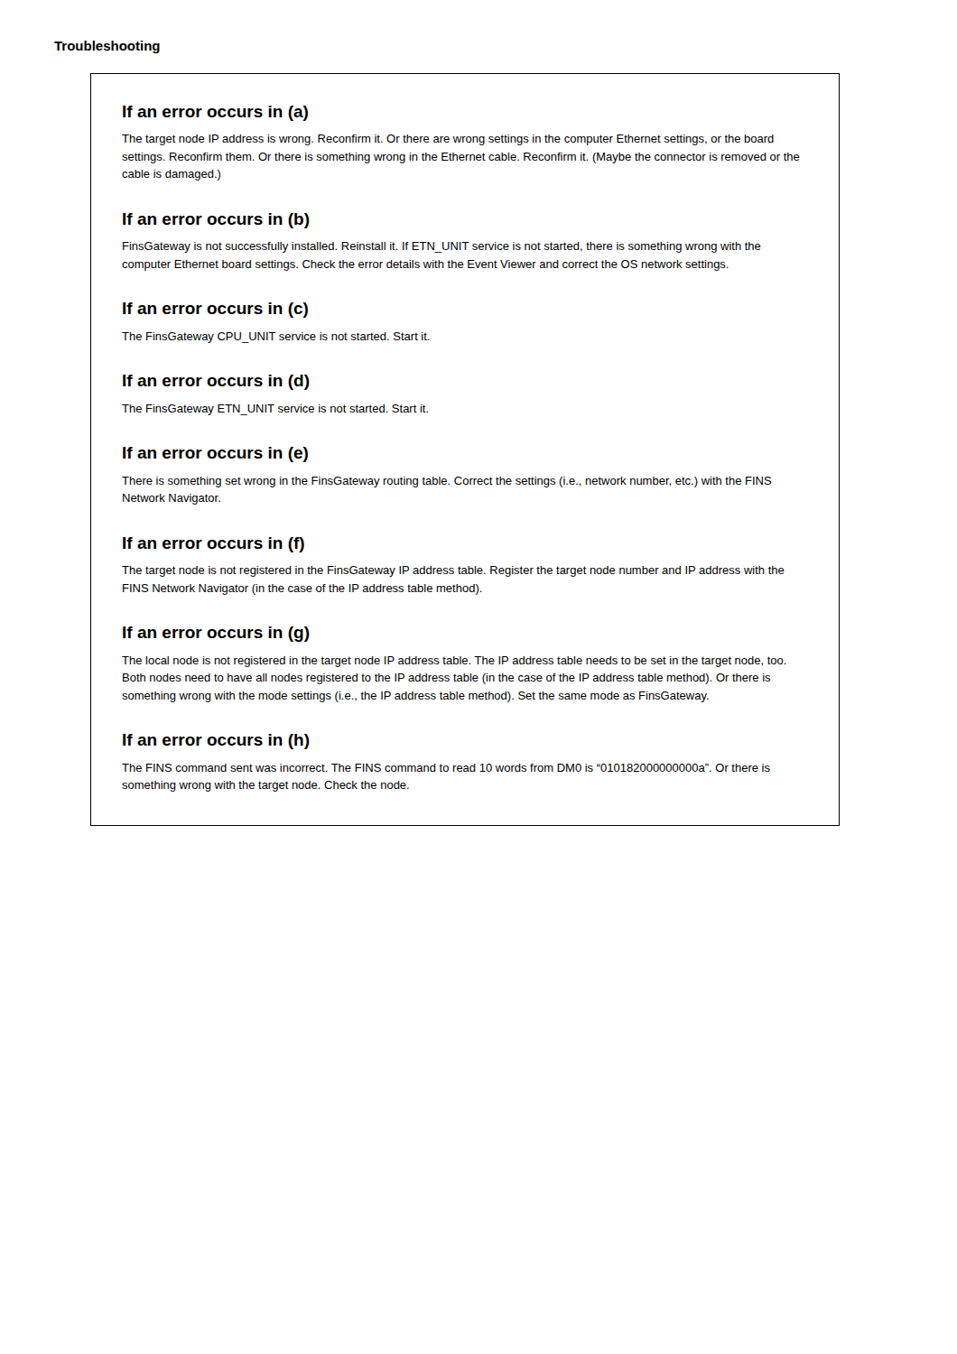Troubleshooting
If an error occurs in (a)
The target node IP address is wrong. Reconfirm it. Or there are wrong settings in the computer Ethernet settings, or the board settings. Reconfirm them. Or there is something wrong in the Ethernet cable. Reconfirm it. (Maybe the connector is removed or the cable is damaged.)
If an error occurs in (b)
FinsGateway is not successfully installed. Reinstall it. If ETN_UNIT service is not started, there is something wrong with the computer Ethernet board settings. Check the error details with the Event Viewer and correct the OS network settings.
If an error occurs in (c)
The FinsGateway CPU_UNIT service is not started. Start it.
If an error occurs in (d)
The FinsGateway ETN_UNIT service is not started. Start it.
If an error occurs in (e)
There is something set wrong in the FinsGateway routing table. Correct the settings (i.e., network number, etc.) with the FINS Network Navigator.
If an error occurs in (f)
The target node is not registered in the FinsGateway IP address table. Register the target node number and IP address with the FINS Network Navigator (in the case of the IP address table method).
If an error occurs in (g)
The local node is not registered in the target node IP address table. The IP address table needs to be set in the target node, too. Both nodes need to have all nodes registered to the IP address table (in the case of the IP address table method). Or there is something wrong with the mode settings (i.e., the IP address table method). Set the same mode as FinsGateway.
If an error occurs in (h)
The FINS command sent was incorrect. The FINS command to read 10 words from DM0 is “010182000000000a”. Or there is something wrong with the target node. Check the node.